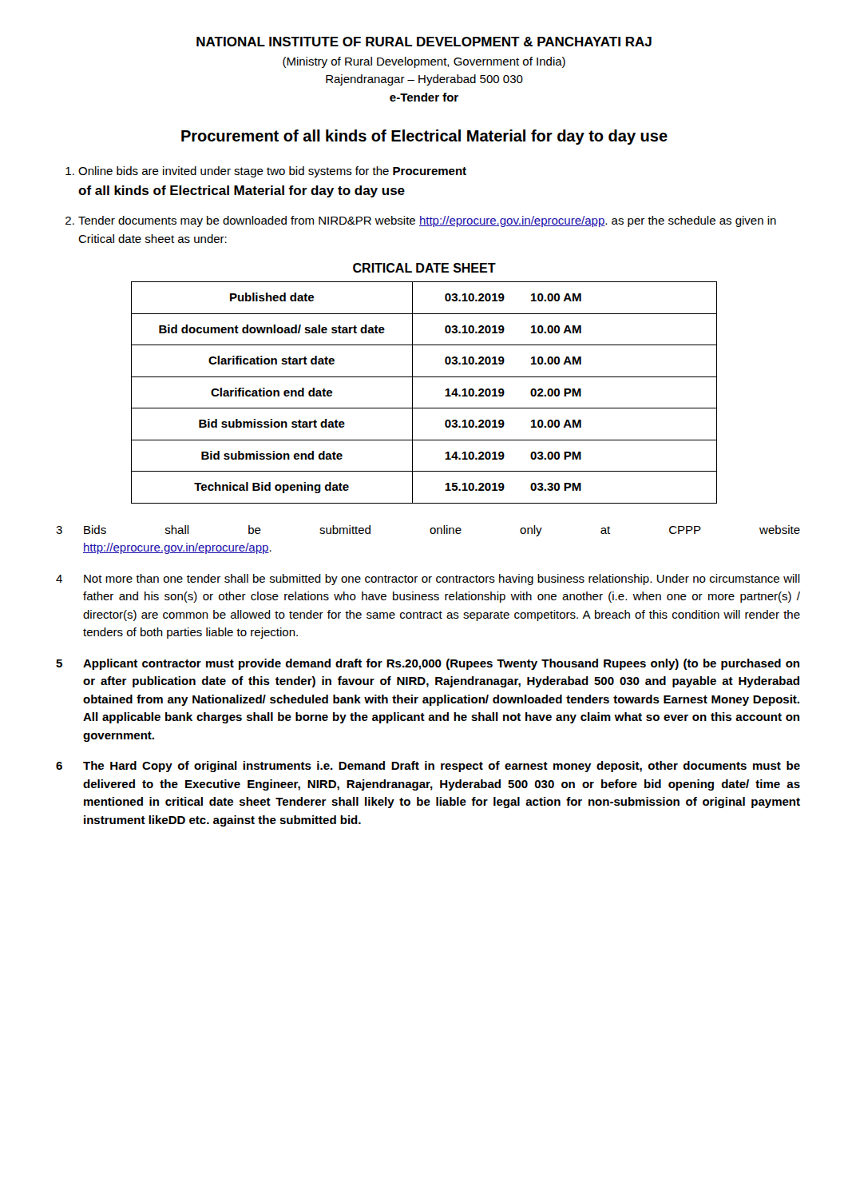NATIONAL INSTITUTE OF RURAL DEVELOPMENT & PANCHAYATI RAJ
(Ministry of Rural Development, Government of India)
Rajendranagar – Hyderabad 500 030
e-Tender for
Procurement of all kinds of Electrical Material for day to day use
Online bids are invited under stage two bid systems for the Procurement
of all kinds of Electrical Material for day to day use
Tender documents may be downloaded from NIRD&PR website http://eprocure.gov.in/eprocure/app. as per the schedule as given in Critical date sheet as under:
CRITICAL DATE SHEET
| Published date | 03.10.2019 10.00 AM |
| Bid document download/ sale start date | 03.10.2019 10.00 AM |
| Clarification start date | 03.10.2019 10.00 AM |
| Clarification end date | 14.10.2019 02.00 PM |
| Bid submission start date | 03.10.2019 10.00 AM |
| Bid submission end date | 14.10.2019 03.00 PM |
| Technical Bid opening date | 15.10.2019 03.30 PM |
3
Bids shall be submitted online only at CPPP website
http://eprocure.gov.in/eprocure/app.
4
Not more than one tender shall be submitted by one contractor or contractors having business relationship. Under no circumstance will father and his son(s) or other close relations who have business relationship with one another (i.e. when one or more partner(s) / director(s) are common be allowed to tender for the same contract as separate competitors. A breach of this condition will render the tenders of both parties liable to rejection.
5
Applicant contractor must provide demand draft for Rs.20,000 (Rupees Twenty Thousand Rupees only) (to be purchased on or after publication date of this tender) in favour of NIRD, Rajendranagar, Hyderabad 500 030 and payable at Hyderabad obtained from any Nationalized/ scheduled bank with their application/ downloaded tenders towards Earnest Money Deposit. All applicable bank charges shall be borne by the applicant and he shall not have any claim what so ever on this account on government.
6
The Hard Copy of original instruments i.e. Demand Draft in respect of earnest money deposit, other documents must be delivered to the Executive Engineer, NIRD, Rajendranagar, Hyderabad 500 030 on or before bid opening date/ time as mentioned in critical date sheet Tenderer shall likely to be liable for legal action for non-submission of original payment instrument likeDD etc. against the submitted bid.